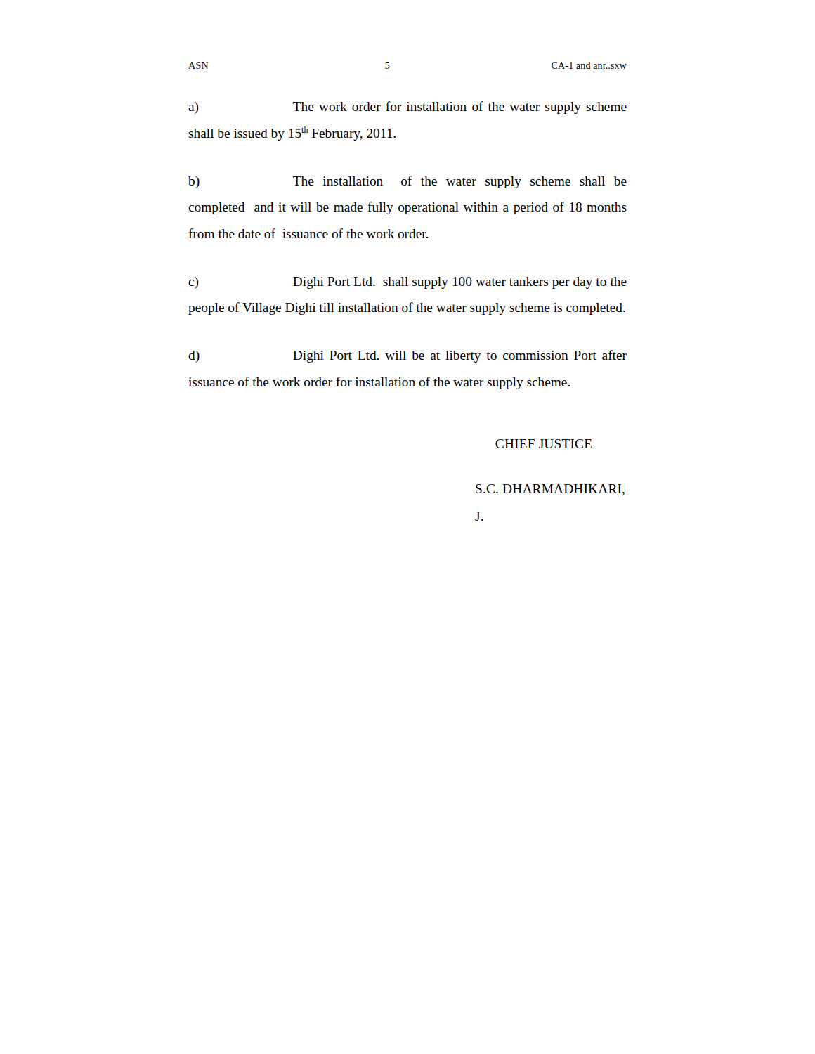ASN
5
CA-1 and anr..sxw
a) The work order for installation of the water supply scheme shall be issued by 15th February, 2011.
b) The installation of the water supply scheme shall be completed and it will be made fully operational within a period of 18 months from the date of issuance of the work order.
c) Dighi Port Ltd. shall supply 100 water tankers per day to the people of Village Dighi till installation of the water supply scheme is completed.
d) Dighi Port Ltd. will be at liberty to commission Port after issuance of the work order for installation of the water supply scheme.
CHIEF JUSTICE
S.C. DHARMADHIKARI, J.